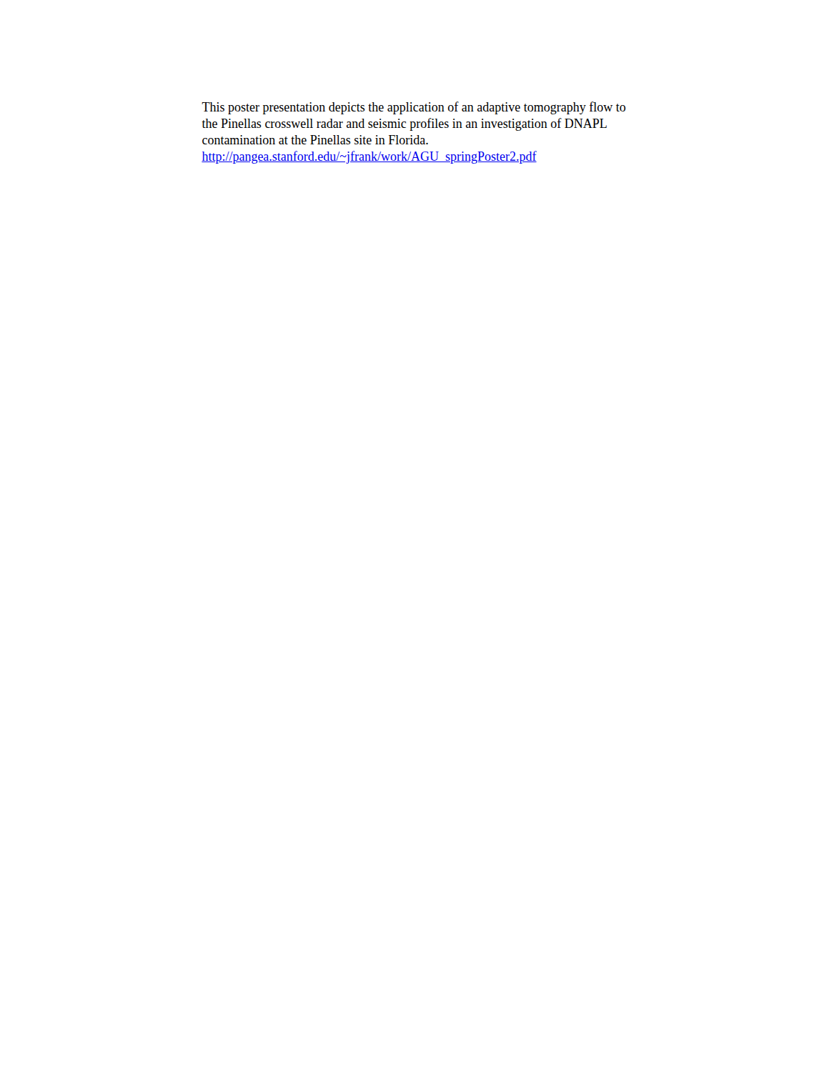This poster presentation depicts the application of an adaptive tomography flow to the Pinellas crosswell radar and seismic profiles in an investigation of DNAPL contamination at the Pinellas site in Florida.
http://pangea.stanford.edu/~jfrank/work/AGU_springPoster2.pdf